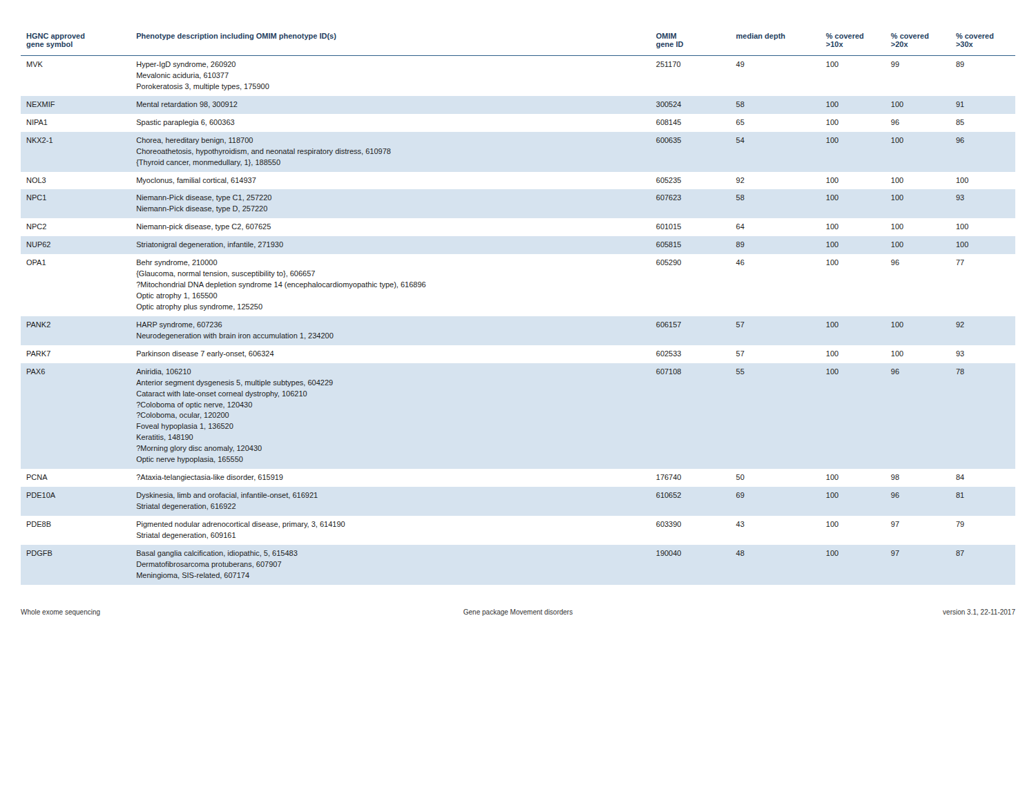| HGNC approved gene symbol | Phenotype description including OMIM phenotype ID(s) | OMIM gene ID | median depth | % covered >10x | % covered >20x | % covered >30x |
| --- | --- | --- | --- | --- | --- | --- |
| MVK | Hyper-IgD syndrome, 260920 Mevalonic aciduria, 610377 Porokeratosis 3, multiple types, 175900 | 251170 | 49 | 100 | 99 | 89 |
| NEXMIF | Mental retardation 98, 300912 | 300524 | 58 | 100 | 100 | 91 |
| NIPA1 | Spastic paraplegia 6, 600363 | 608145 | 65 | 100 | 96 | 85 |
| NKX2-1 | Chorea, hereditary benign, 118700 Choreoathetosis, hypothyroidism, and neonatal respiratory distress, 610978 {Thyroid cancer, monmedullary, 1}, 188550 | 600635 | 54 | 100 | 100 | 96 |
| NOL3 | Myoclonus, familial cortical, 614937 | 605235 | 92 | 100 | 100 | 100 |
| NPC1 | Niemann-Pick disease, type C1, 257220 Niemann-Pick disease, type D, 257220 | 607623 | 58 | 100 | 100 | 93 |
| NPC2 | Niemann-pick disease, type C2, 607625 | 601015 | 64 | 100 | 100 | 100 |
| NUP62 | Striatonigral degeneration, infantile, 271930 | 605815 | 89 | 100 | 100 | 100 |
| OPA1 | Behr syndrome, 210000 {Glaucoma, normal tension, susceptibility to}, 606657 ?Mitochondrial DNA depletion syndrome 14 (encephalocardiomyopathic type), 616896 Optic atrophy 1, 165500 Optic atrophy plus syndrome, 125250 | 605290 | 46 | 100 | 96 | 77 |
| PANK2 | HARP syndrome, 607236 Neurodegeneration with brain iron accumulation 1, 234200 | 606157 | 57 | 100 | 100 | 92 |
| PARK7 | Parkinson disease 7 early-onset, 606324 | 602533 | 57 | 100 | 100 | 93 |
| PAX6 | Aniridia, 106210 Anterior segment dysgenesis 5, multiple subtypes, 604229 Cataract with late-onset corneal dystrophy, 106210 ?Coloboma of optic nerve, 120430 ?Coloboma, ocular, 120200 Foveal hypoplasia 1, 136520 Keratitis, 148190 ?Morning glory disc anomaly, 120430 Optic nerve hypoplasia, 165550 | 607108 | 55 | 100 | 96 | 78 |
| PCNA | ?Ataxia-telangiectasia-like disorder, 615919 | 176740 | 50 | 100 | 98 | 84 |
| PDE10A | Dyskinesia, limb and orofacial, infantile-onset, 616921 Striatal degeneration, 616922 | 610652 | 69 | 100 | 96 | 81 |
| PDE8B | Pigmented nodular adrenocortical disease, primary, 3, 614190 Striatal degeneration, 609161 | 603390 | 43 | 100 | 97 | 79 |
| PDGFB | Basal ganglia calcification, idiopathic, 5, 615483 Dermatofibrosarcoma protuberans, 607907 Meningioma, SIS-related, 607174 | 190040 | 48 | 100 | 97 | 87 |
Whole exome sequencing
Gene package Movement disorders
version 3.1, 22-11-2017